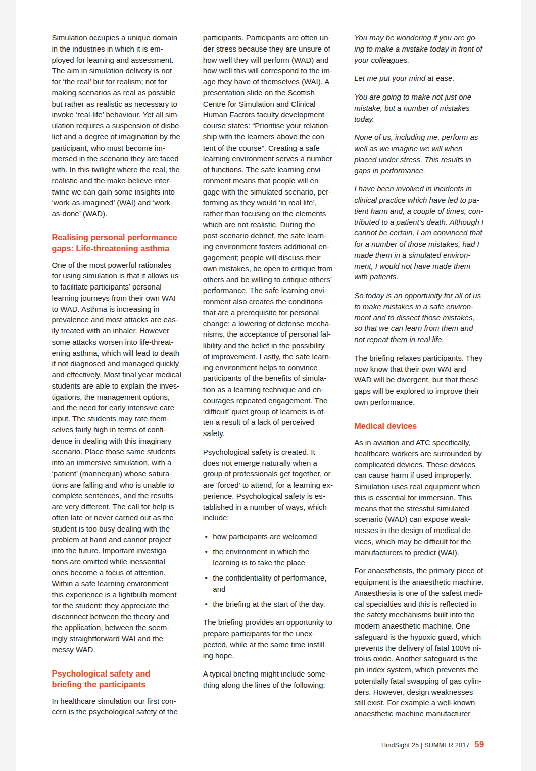Simulation occupies a unique domain in the industries in which it is employed for learning and assessment. The aim in simulation delivery is not for ‘the real’ but for realism; not for making scenarios as real as possible but rather as realistic as necessary to invoke ‘real-life’ behaviour. Yet all simulation requires a suspension of disbelief and a degree of imagination by the participant, who must become immersed in the scenario they are faced with. In this twilight where the real, the realistic and the make-believe intertwine we can gain some insights into ‘work-as-imagined’ (WAI) and ‘work-as-done’ (WAD).
Realising personal performance gaps: Life-threatening asthma
One of the most powerful rationales for using simulation is that it allows us to facilitate participants’ personal learning journeys from their own WAI to WAD. Asthma is increasing in prevalence and most attacks are easily treated with an inhaler. However some attacks worsen into life-threatening asthma, which will lead to death if not diagnosed and managed quickly and effectively. Most final year medical students are able to explain the investigations, the management options, and the need for early intensive care input. The students may rate themselves fairly high in terms of confidence in dealing with this imaginary scenario. Place those same students into an immersive simulation, with a ‘patient’ (mannequin) whose saturations are falling and who is unable to complete sentences, and the results are very different. The call for help is often late or never carried out as the student is too busy dealing with the problem at hand and cannot project into the future. Important investigations are omitted while inessential ones become a focus of attention. Within a safe learning environment this experience is a lightbulb moment for the student: they appreciate the disconnect between the theory and the application, between the seemingly straightforward WAI and the messy WAD.
Psychological safety and briefing the participants
In healthcare simulation our first concern is the psychological safety of the participants. Participants are often under stress because they are unsure of how well they will perform (WAD) and how well this will correspond to the image they have of themselves (WAI). A presentation slide on the Scottish Centre for Simulation and Clinical Human Factors faculty development course states: “Prioritise your relationship with the learners above the content of the course”. Creating a safe learning environment serves a number of functions. The safe learning environment means that people will engage with the simulated scenario, performing as they would ‘in real life’, rather than focusing on the elements which are not realistic. During the post-scenario debrief, the safe learning environment fosters additional engagement; people will discuss their own mistakes, be open to critique from others and be willing to critique others’ performance. The safe learning environment also creates the conditions that are a prerequisite for personal change: a lowering of defense mechanisms, the acceptance of personal fallibility and the belief in the possibility of improvement. Lastly, the safe learning environment helps to convince participants of the benefits of simulation as a learning technique and encourages repeated engagement. The ‘difficult’ quiet group of learners is often a result of a lack of perceived safety.
Psychological safety is created. It does not emerge naturally when a group of professionals get together, or are ‘forced’ to attend, for a learning experience. Psychological safety is established in a number of ways, which include:
how participants are welcomed
the environment in which the learning is to take the place
the confidentiality of performance, and
the briefing at the start of the day.
The briefing provides an opportunity to prepare participants for the unexpected, while at the same time instilling hope.
A typical briefing might include something along the lines of the following:
You may be wondering if you are going to make a mistake today in front of your colleagues.
Let me put your mind at ease.
You are going to make not just one mistake, but a number of mistakes today.
None of us, including me, perform as well as we imagine we will when placed under stress. This results in gaps in performance.
I have been involved in incidents in clinical practice which have led to patient harm and, a couple of times, contributed to a patient’s death. Although I cannot be certain, I am convinced that for a number of those mistakes, had I made them in a simulated environment, I would not have made them with patients.
So today is an opportunity for all of us to make mistakes in a safe environment and to dissect those mistakes, so that we can learn from them and not repeat them in real life.
The briefing relaxes participants. They now know that their own WAI and WAD will be divergent, but that these gaps will be explored to improve their own performance.
Medical devices
As in aviation and ATC specifically, healthcare workers are surrounded by complicated devices. These devices can cause harm if used improperly. Simulation uses real equipment when this is essential for immersion. This means that the stressful simulated scenario (WAD) can expose weaknesses in the design of medical devices, which may be difficult for the manufacturers to predict (WAI).
For anaesthetists, the primary piece of equipment is the anaesthetic machine. Anaesthesia is one of the safest medical specialties and this is reflected in the safety mechanisms built into the modern anaesthetic machine. One safeguard is the hypoxic guard, which prevents the delivery of fatal 100% nitrous oxide. Another safeguard is the pin-index system, which prevents the potentially fatal swapping of gas cylinders. However, design weaknesses still exist. For example a well-known anaesthetic machine manufacturer
HindSight 25 | SUMMER 2017 59